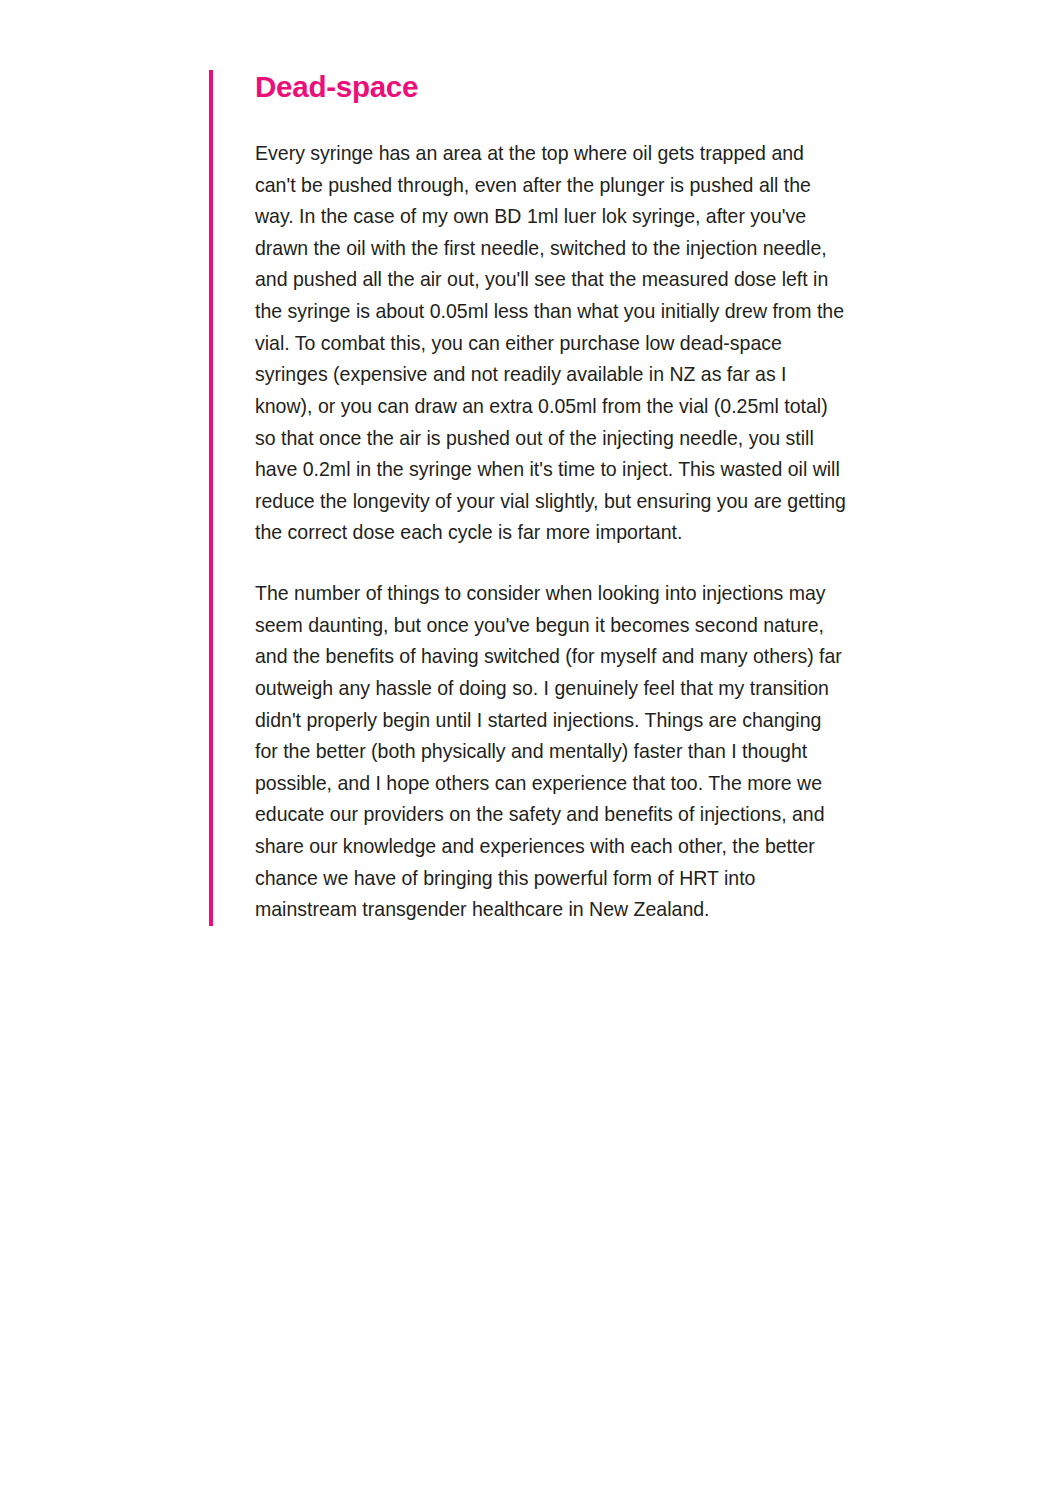Dead-space
Every syringe has an area at the top where oil gets trapped and can't be pushed through, even after the plunger is pushed all the way. In the case of my own BD 1ml luer lok syringe, after you've drawn the oil with the first needle, switched to the injection needle, and pushed all the air out, you'll see that the measured dose left in the syringe is about 0.05ml less than what you initially drew from the vial. To combat this, you can either purchase low dead-space syringes (expensive and not readily available in NZ as far as I know), or you can draw an extra 0.05ml from the vial (0.25ml total) so that once the air is pushed out of the injecting needle, you still have 0.2ml in the syringe when it's time to inject. This wasted oil will reduce the longevity of your vial slightly, but ensuring you are getting the correct dose each cycle is far more important.
The number of things to consider when looking into injections may seem daunting, but once you've begun it becomes second nature, and the benefits of having switched (for myself and many others) far outweigh any hassle of doing so. I genuinely feel that my transition didn't properly begin until I started injections. Things are changing for the better (both physically and mentally) faster than I thought possible, and I hope others can experience that too. The more we educate our providers on the safety and benefits of injections, and share our knowledge and experiences with each other, the better chance we have of bringing this powerful form of HRT into mainstream transgender healthcare in New Zealand.